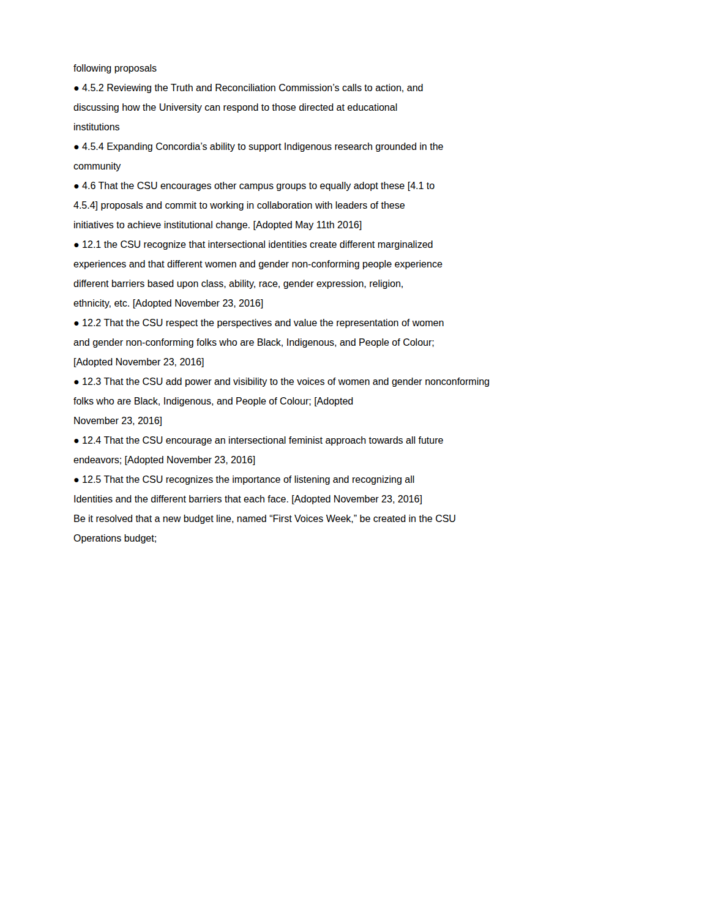following proposals
● 4.5.2 Reviewing the Truth and Reconciliation Commission’s calls to action, and
discussing how the University can respond to those directed at educational
institutions
● 4.5.4 Expanding Concordia’s ability to support Indigenous research grounded in the
community
● 4.6 That the CSU encourages other campus groups to equally adopt these [4.1 to
4.5.4] proposals and commit to working in collaboration with leaders of these
initiatives to achieve institutional change. [Adopted May 11th 2016]
● 12.1 the CSU recognize that intersectional identities create different marginalized
experiences and that different women and gender non-conforming people experience
different barriers based upon class, ability, race, gender expression, religion,
ethnicity, etc. [Adopted November 23, 2016]
● 12.2 That the CSU respect the perspectives and value the representation of women
and gender non-conforming folks who are Black, Indigenous, and People of Colour;
[Adopted November 23, 2016]
● 12.3 That the CSU add power and visibility to the voices of women and gender nonconforming
folks who are Black, Indigenous, and People of Colour; [Adopted
November 23, 2016]
● 12.4 That the CSU encourage an intersectional feminist approach towards all future
endeavors; [Adopted November 23, 2016]
● 12.5 That the CSU recognizes the importance of listening and recognizing all
Identities and the different barriers that each face. [Adopted November 23, 2016]
Be it resolved that a new budget line, named “First Voices Week,” be created in the CSU
Operations budget;